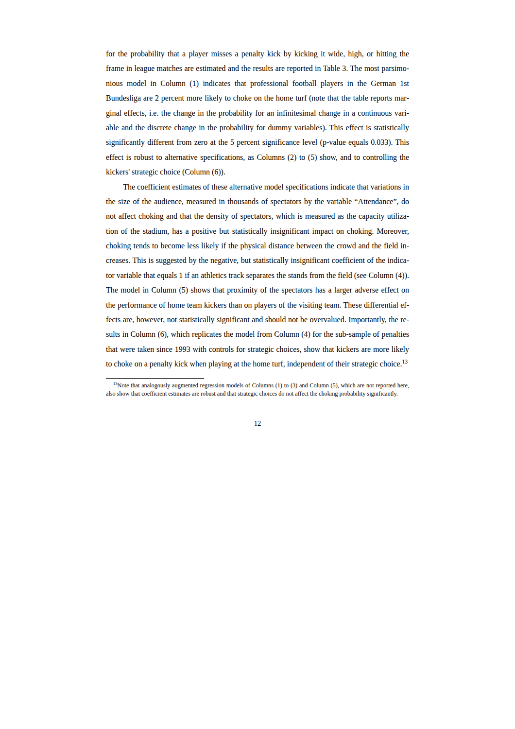for the probability that a player misses a penalty kick by kicking it wide, high, or hitting the frame in league matches are estimated and the results are reported in Table 3. The most parsimonious model in Column (1) indicates that professional football players in the German 1st Bundesliga are 2 percent more likely to choke on the home turf (note that the table reports marginal effects, i.e. the change in the probability for an infinitesimal change in a continuous variable and the discrete change in the probability for dummy variables). This effect is statistically significantly different from zero at the 5 percent significance level (p-value equals 0.033). This effect is robust to alternative specifications, as Columns (2) to (5) show, and to controlling the kickers' strategic choice (Column (6)).
The coefficient estimates of these alternative model specifications indicate that variations in the size of the audience, measured in thousands of spectators by the variable “Attendance”, do not affect choking and that the density of spectators, which is measured as the capacity utilization of the stadium, has a positive but statistically insignificant impact on choking. Moreover, choking tends to become less likely if the physical distance between the crowd and the field increases. This is suggested by the negative, but statistically insignificant coefficient of the indicator variable that equals 1 if an athletics track separates the stands from the field (see Column (4)). The model in Column (5) shows that proximity of the spectators has a larger adverse effect on the performance of home team kickers than on players of the visiting team. These differential effects are, however, not statistically significant and should not be overvalued. Importantly, the results in Column (6), which replicates the model from Column (4) for the sub-sample of penalties that were taken since 1993 with controls for strategic choices, show that kickers are more likely to choke on a penalty kick when playing at the home turf, independent of their strategic choice.13
13Note that analogously augmented regression models of Columns (1) to (3) and Column (5), which are not reported here, also show that coefficient estimates are robust and that strategic choices do not affect the choking probability significantly.
12